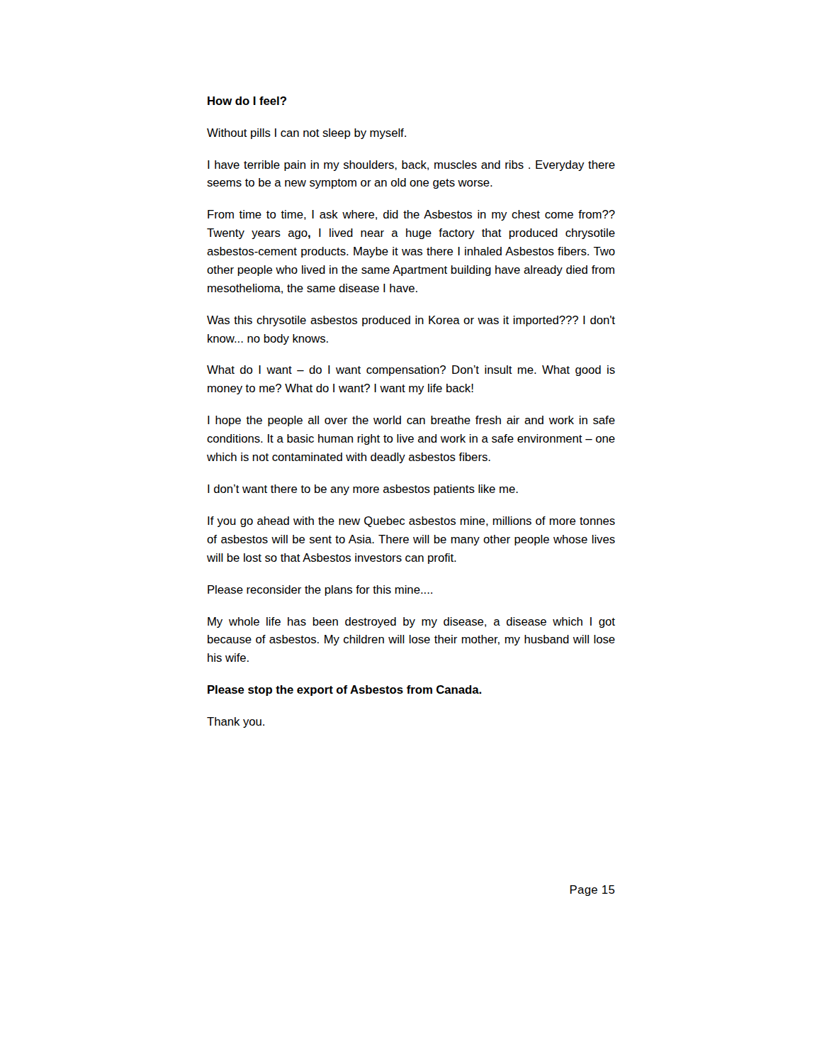How do I feel?
Without pills I can not sleep by myself.
I have terrible pain in my shoulders, back, muscles and ribs . Everyday there seems to be a new symptom or an old one gets worse.
From time to time, I ask where, did the Asbestos in my chest come from?? Twenty years ago, I lived near a huge factory that produced chrysotile asbestos-cement products. Maybe it was there I inhaled Asbestos fibers. Two other people who lived in the same Apartment building have already died from mesothelioma, the same disease I have.
Was this chrysotile asbestos produced in Korea or was it imported??? I don't know... no body knows.
What do I want – do I want compensation? Don’t insult me. What good is money to me? What do I want? I want my life back!
I hope the people all over the world can breathe fresh air and work in safe conditions. It a basic human right to live and work in a safe environment – one which is not contaminated with deadly asbestos fibers.
I don’t want there to be any more asbestos patients like me.
If you go ahead with the new Quebec asbestos mine, millions of more tonnes of asbestos will be sent to Asia. There will be many other people whose lives will be lost so that Asbestos investors can profit.
Please reconsider the plans for this mine....
My whole life has been destroyed by my disease, a disease which I got because of asbestos. My children will lose their mother, my husband will lose his wife.
Please stop the export of Asbestos from Canada.
Thank you.
Page 15